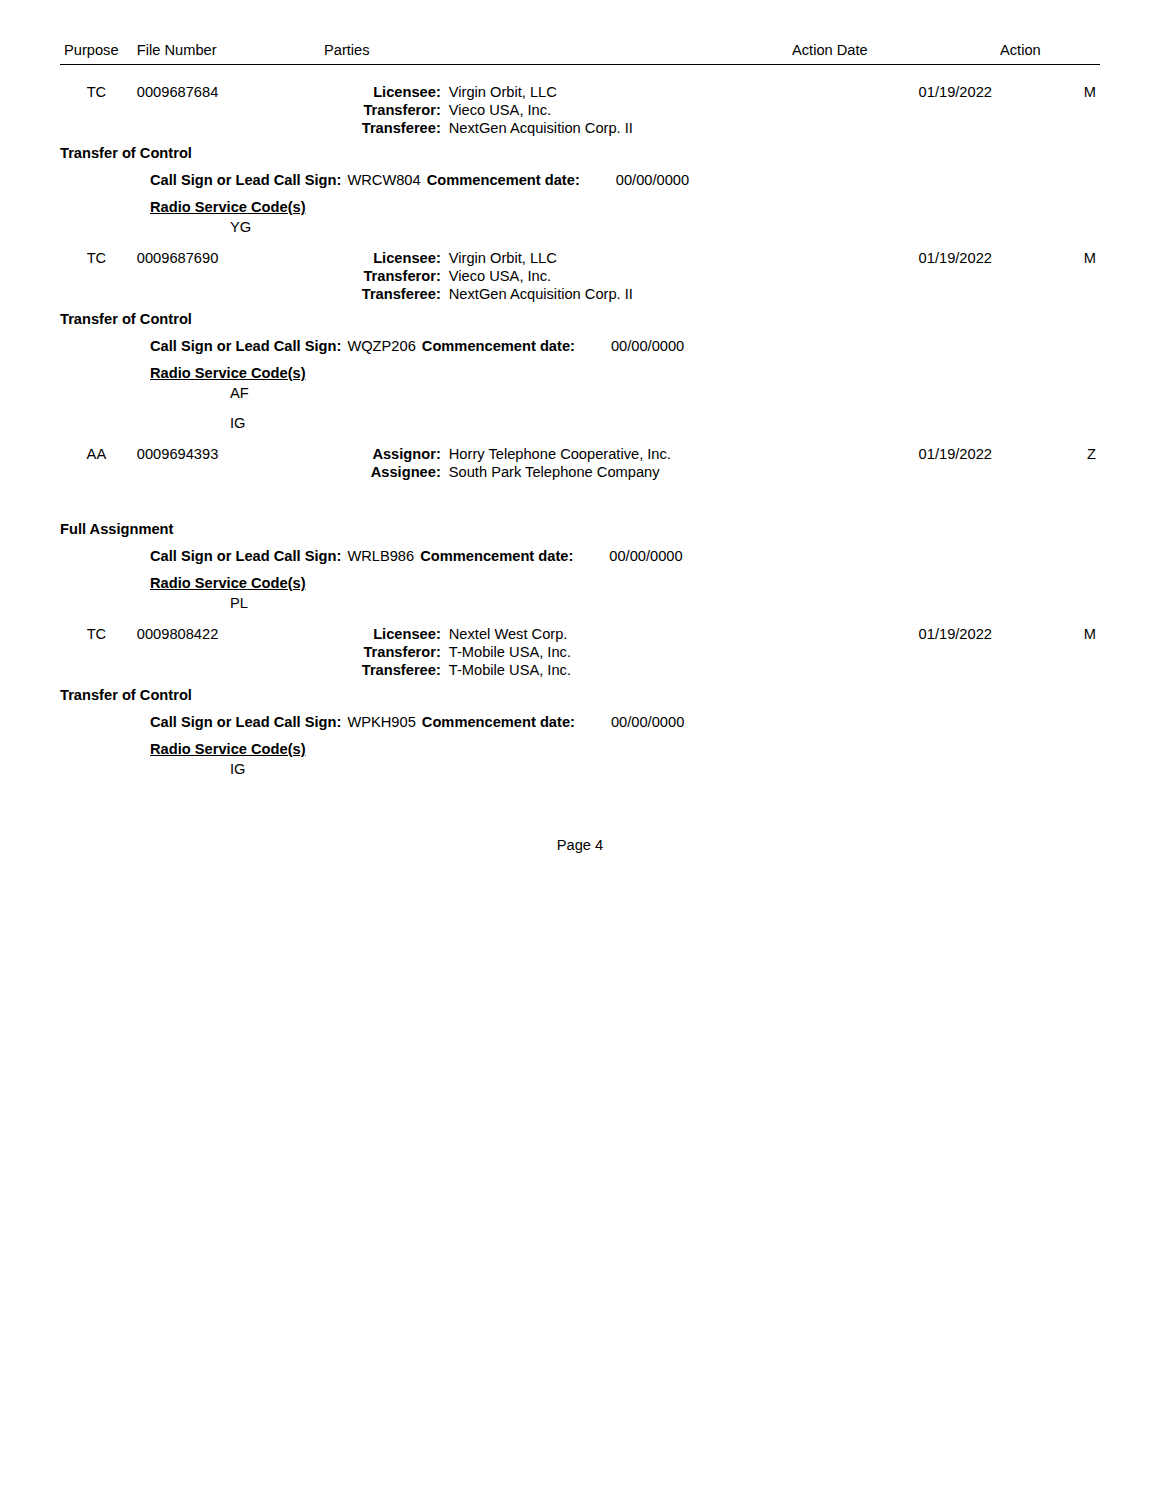| Purpose | File Number | Parties | Action Date | Action |
| --- | --- | --- | --- | --- |
| TC | 0009687684 | Licensee: | Virgin Orbit, LLC | 01/19/2022 | M |
| | | Transferor: | Vieco USA, Inc. | | |
| | | Transferee: | NextGen Acquisition Corp. II | | |
Transfer of Control
| Call Sign or Lead Call Sign: | WRCW804 | Commencement date: | 00/00/0000 |
Radio Service Code(s)
YG
| TC | 0009687690 | Licensee: | Virgin Orbit, LLC | 01/19/2022 | M |
| | | Transferor: | Vieco USA, Inc. | | |
| | | Transferee: | NextGen Acquisition Corp. II | | |
Transfer of Control
| Call Sign or Lead Call Sign: | WQZP206 | Commencement date: | 00/00/0000 |
Radio Service Code(s)
AF
IG
| AA | 0009694393 | Assignor: | Horry Telephone Cooperative, Inc. | 01/19/2022 | Z |
| | | Assignee: | South Park Telephone Company | | |
Full Assignment
| Call Sign or Lead Call Sign: | WRLB986 | Commencement date: | 00/00/0000 |
Radio Service Code(s)
PL
| TC | 0009808422 | Licensee: | Nextel West Corp. | 01/19/2022 | M |
| | | Transferor: | T-Mobile USA, Inc. | | |
| | | Transferee: | T-Mobile USA, Inc. | | |
Transfer of Control
| Call Sign or Lead Call Sign: | WPKH905 | Commencement date: | 00/00/0000 |
Radio Service Code(s)
IG
Page 4